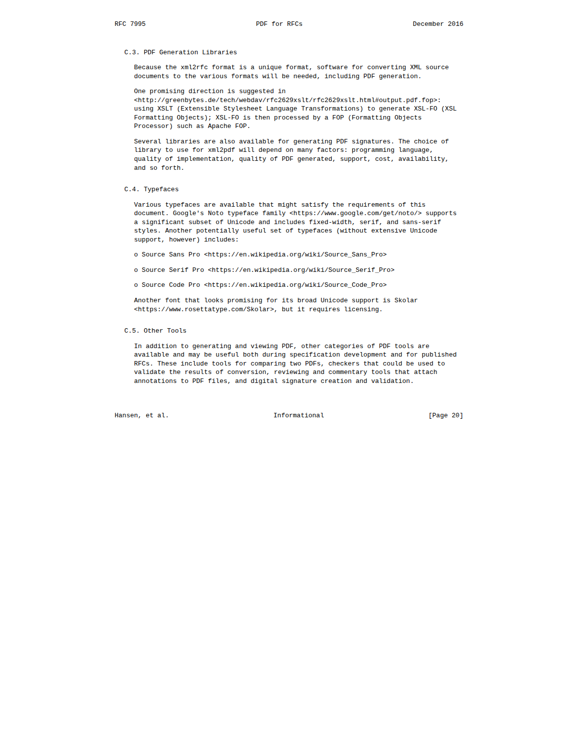RFC 7995 PDF for RFCs December 2016
C.3. PDF Generation Libraries
Because the xml2rfc format is a unique format, software for converting XML source documents to the various formats will be needed, including PDF generation.
One promising direction is suggested in <http://greenbytes.de/tech/webdav/rfc2629xslt/rfc2629xslt.html#output.pdf.fop>: using XSLT (Extensible Stylesheet Language Transformations) to generate XSL-FO (XSL Formatting Objects); XSL-FO is then processed by a FOP (Formatting Objects Processor) such as Apache FOP.
Several libraries are also available for generating PDF signatures. The choice of library to use for xml2pdf will depend on many factors: programming language, quality of implementation, quality of PDF generated, support, cost, availability, and so forth.
C.4. Typefaces
Various typefaces are available that might satisfy the requirements of this document. Google's Noto typeface family <https://www.google.com/get/noto/> supports a significant subset of Unicode and includes fixed-width, serif, and sans-serif styles. Another potentially useful set of typefaces (without extensive Unicode support, however) includes:
Source Sans Pro <https://en.wikipedia.org/wiki/Source_Sans_Pro>
Source Serif Pro <https://en.wikipedia.org/wiki/Source_Serif_Pro>
Source Code Pro <https://en.wikipedia.org/wiki/Source_Code_Pro>
Another font that looks promising for its broad Unicode support is Skolar <https://www.rosettatype.com/Skolar>, but it requires licensing.
C.5. Other Tools
In addition to generating and viewing PDF, other categories of PDF tools are available and may be useful both during specification development and for published RFCs. These include tools for comparing two PDFs, checkers that could be used to validate the results of conversion, reviewing and commentary tools that attach annotations to PDF files, and digital signature creation and validation.
Hansen, et al. Informational [Page 20]